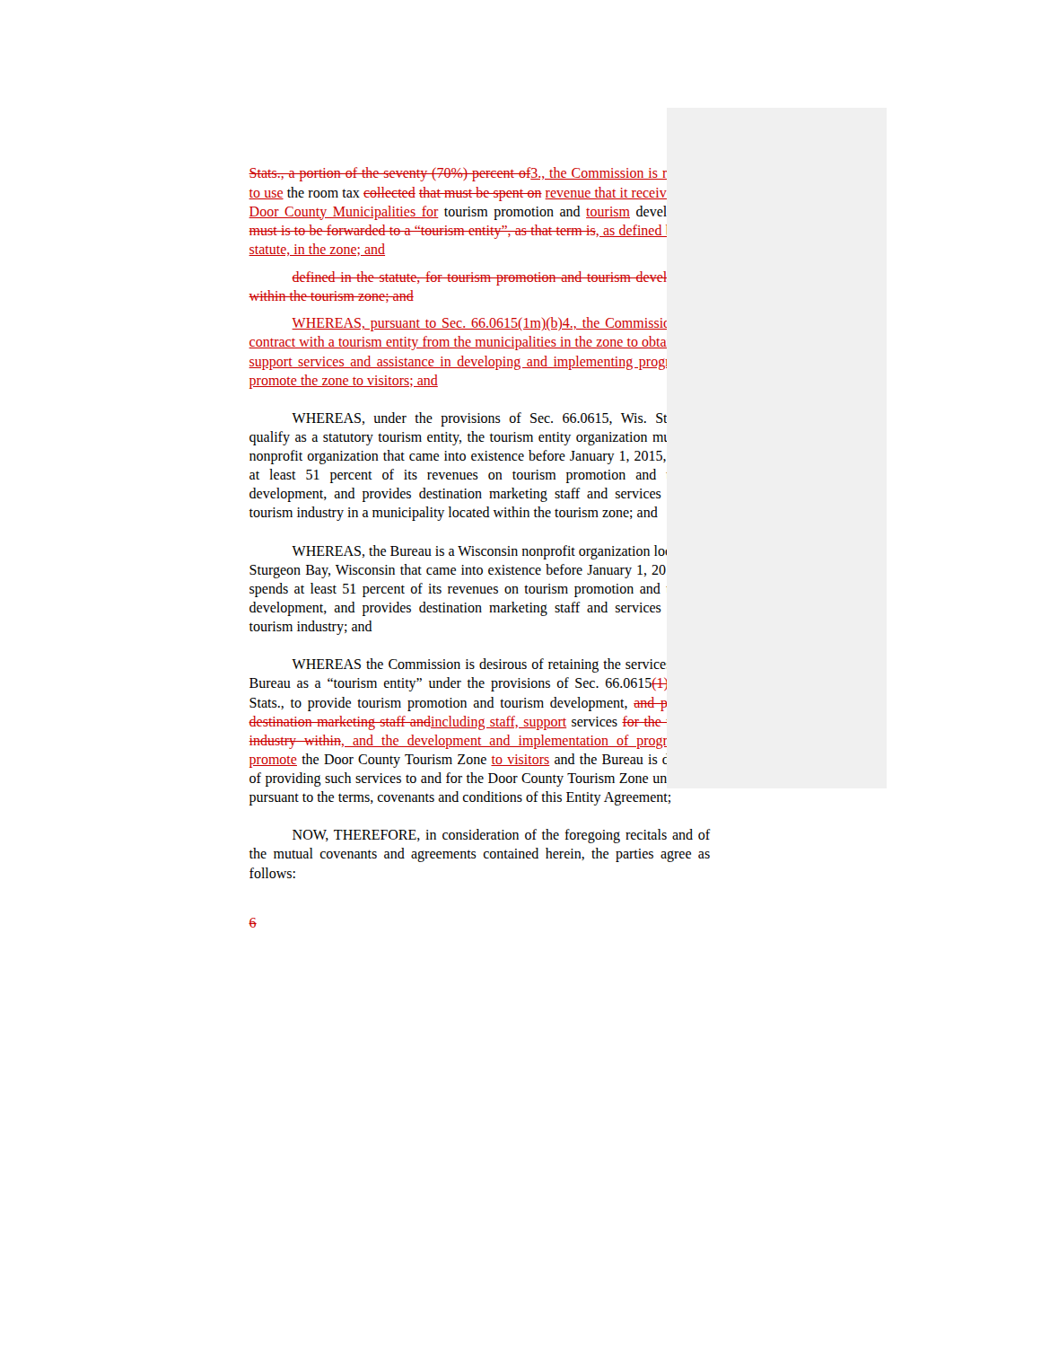Stats., a portion of the seventy (70%) percent of 3., the Commission is required to use the room tax collected that must be spent on revenue that it receives from Door County Municipalities for tourism promotion and tourism development must is to be forwarded to a “tourism entity”, as that term is, as defined by state statute, in the zone; and
defined in the statute, for tourism promotion and tourism development within the tourism zone; and
WHEREAS, pursuant to Sec. 66.0615(1m)(b)4., the Commission shall contract with a tourism entity from the municipalities in the zone to obtain staff, support services and assistance in developing and implementing programs to promote the zone to visitors; and
WHEREAS, under the provisions of Sec. 66.0615, Wis. Stats., to qualify as a statutory tourism entity, the tourism entity organization must be a nonprofit organization that came into existence before January 1, 2015, spends at least 51 percent of its revenues on tourism promotion and tourism development, and provides destination marketing staff and services for the tourism industry in a municipality located within the tourism zone; and
WHEREAS, the Bureau is a Wisconsin nonprofit organization located in Sturgeon Bay, Wisconsin that came into existence before January 1, 2015 that, spends at least 51 percent of its revenues on tourism promotion and tourism development, and provides destination marketing staff and services for the tourism industry; and
WHEREAS the Commission is desirous of retaining the services of the Bureau as a “tourism entity” under the provisions of Sec. 66.0615(1) , Wis. Stats., to provide tourism promotion and tourism development, and provides destination marketing staff and including staff, support services for the tourism industry within, and the development and implementation of programs to promote the Door County Tourism Zone to visitors and the Bureau is desirous of providing such services to and for the Door County Tourism Zone under and pursuant to the terms, covenants and conditions of this Entity Agreement;
NOW, THEREFORE, in consideration of the foregoing recitals and of the mutual covenants and agreements contained herein, the parties agree as follows:
6